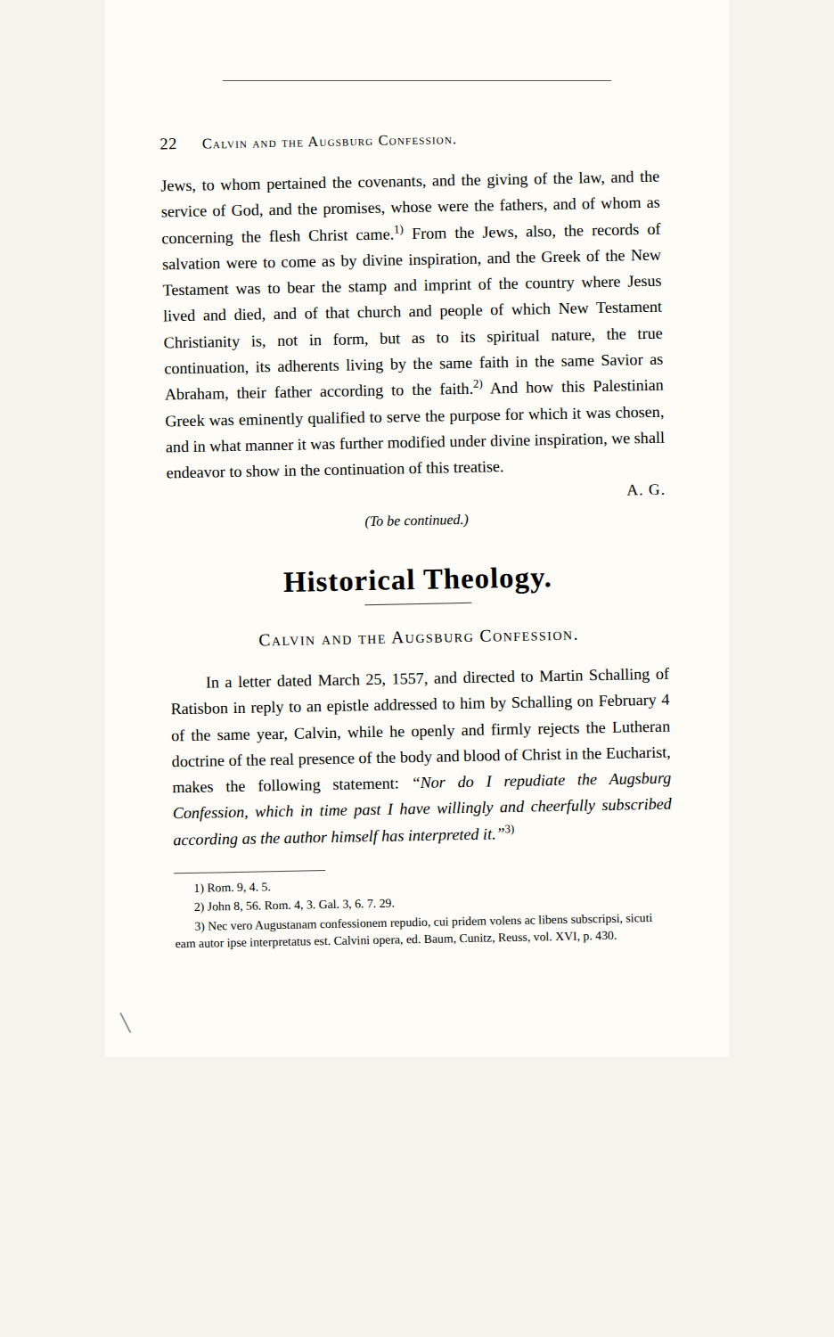22 Calvin and the Augsburg Confession.
Jews, to whom pertained the covenants, and the giving of the law, and the service of God, and the promises, whose were the fathers, and of whom as concerning the flesh Christ came.1) From the Jews, also, the records of salvation were to come as by divine inspiration, and the Greek of the New Testament was to bear the stamp and imprint of the country where Jesus lived and died, and of that church and people of which New Testament Christianity is, not in form, but as to its spiritual nature, the true continuation, its adherents living by the same faith in the same Savior as Abraham, their father according to the faith.2) And how this Palestinian Greek was eminently qualified to serve the purpose for which it was chosen, and in what manner it was further modified under divine inspiration, we shall endeavor to show in the continuation of this treatise.
A. G.
(To be continued.)
Historical Theology.
Calvin and the Augsburg Confession.
In a letter dated March 25, 1557, and directed to Martin Schalling of Ratisbon in reply to an epistle addressed to him by Schalling on February 4 of the same year, Calvin, while he openly and firmly rejects the Lutheran doctrine of the real presence of the body and blood of Christ in the Eucharist, makes the following statement: “Nor do I repudiate the Augsburg Confession, which in time past I have willingly and cheerfully subscribed according as the author himself has interpreted it.”3)
1) Rom. 9, 4. 5.
2) John 8, 56. Rom. 4, 3. Gal. 3, 6. 7. 29.
3) Nec vero Augustanam confessionem repudio, cui pridem volens ac libens subscripsi, sicuti eam autor ipse interpretatus est. Calvini opera, ed. Baum, Cunitz, Reuss, vol. XVI, p. 430.
\